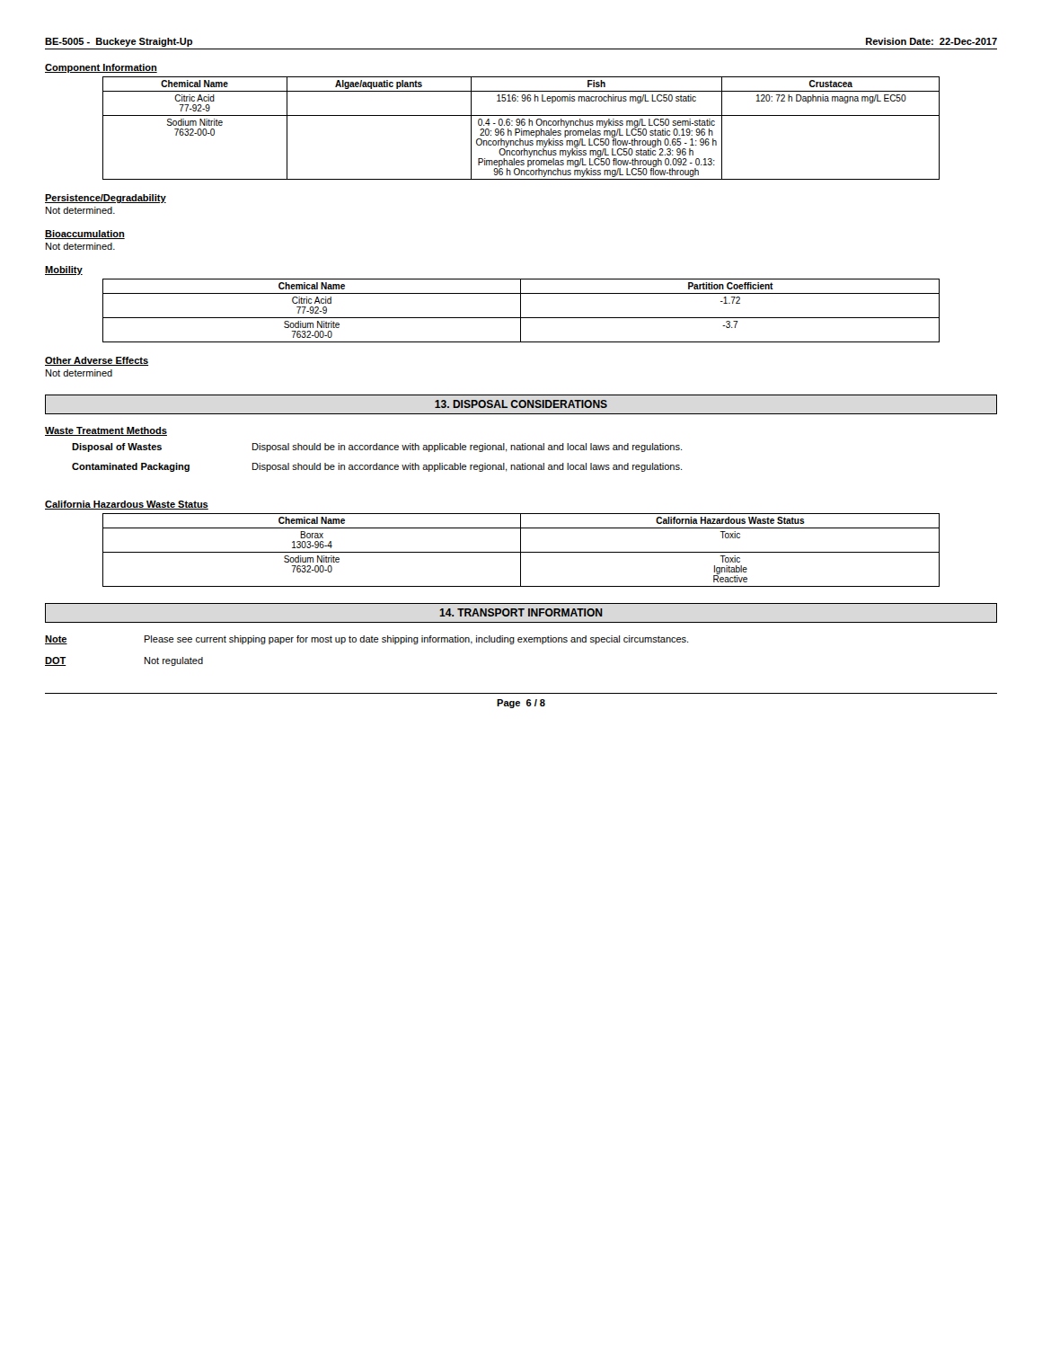BE-5005 - Buckeye Straight-Up
Revision Date: 22-Dec-2017
Component Information
| Chemical Name | Algae/aquatic plants | Fish | Crustacea |
| --- | --- | --- | --- |
| Citric Acid 77-92-9 | | 1516: 96 h Lepomis macrochirus mg/L LC50 static | 120: 72 h Daphnia magna mg/L EC50 |
| Sodium Nitrite 7632-00-0 | | 0.4 - 0.6: 96 h Oncorhynchus mykiss mg/L LC50 semi-static 20: 96 h Pimephales promelas mg/L LC50 static 0.19: 96 h Oncorhynchus mykiss mg/L LC50 flow-through 0.65 - 1: 96 h Oncorhynchus mykiss mg/L LC50 static 2.3: 96 h Pimephales promelas mg/L LC50 flow-through 0.092 - 0.13: 96 h Oncorhynchus mykiss mg/L LC50 flow-through | |
Persistence/Degradability
Not determined.
Bioaccumulation
Not determined.
Mobility
| Chemical Name | Partition Coefficient |
| --- | --- |
| Citric Acid 77-92-9 | -1.72 |
| Sodium Nitrite 7632-00-0 | -3.7 |
Other Adverse Effects
Not determined
13. DISPOSAL CONSIDERATIONS
Waste Treatment Methods
Disposal of Wastes
Disposal should be in accordance with applicable regional, national and local laws and regulations.
Contaminated Packaging
Disposal should be in accordance with applicable regional, national and local laws and regulations.
California Hazardous Waste Status
| Chemical Name | California Hazardous Waste Status |
| --- | --- |
| Borax 1303-96-4 | Toxic |
| Sodium Nitrite 7632-00-0 | Toxic Ignitable Reactive |
14. TRANSPORT INFORMATION
Note
Please see current shipping paper for most up to date shipping information, including exemptions and special circumstances.
DOT
Not regulated
Page 6 / 8